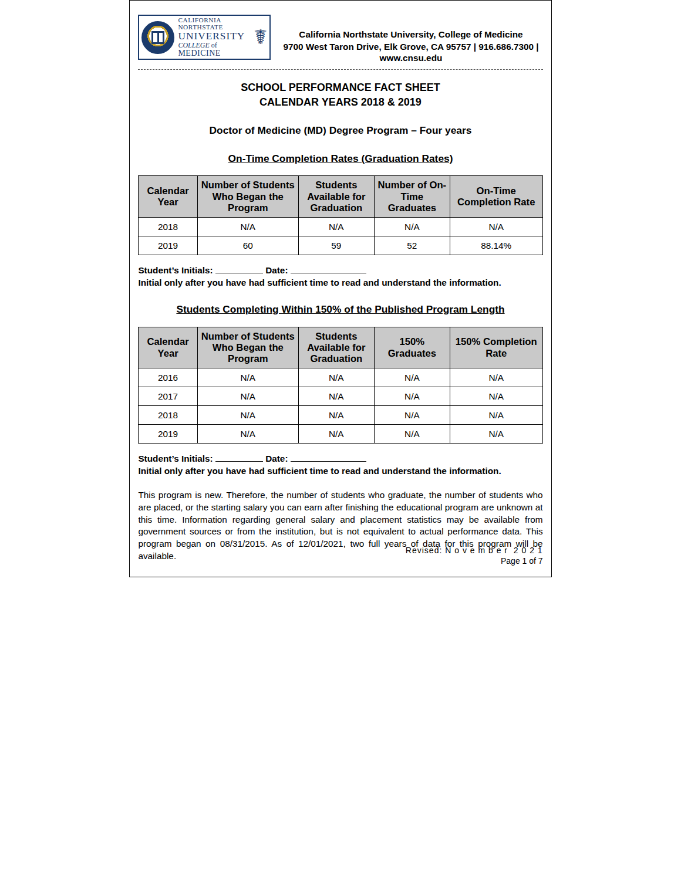CALIFORNIA NORTHSTATE
UNIVERSITY
COLLEGE of
MEDICINE
☤
California Northstate University, College of Medicine
9700 West Taron Drive, Elk Grove, CA 95757 | 916.686.7300 | www.cnsu.edu
SCHOOL PERFORMANCE FACT SHEET
CALENDAR YEARS 2018 & 2019
Doctor of Medicine (MD) Degree Program – Four years
On-Time Completion Rates (Graduation Rates)
| Calendar Year | Number of Students Who Began the Program | Students Available for Graduation | Number of On-Time Graduates | On-Time Completion Rate |
| --- | --- | --- | --- | --- |
| 2018 | N/A | N/A | N/A | N/A |
| 2019 | 60 | 59 | 52 | 88.14% |
Student’s Initials: Date:
Initial only after you have had sufficient time to read and understand the information.
Students Completing Within 150% of the Published Program Length
| Calendar Year | Number of Students Who Began the Program | Students Available for Graduation | 150% Graduates | 150% Completion Rate |
| --- | --- | --- | --- | --- |
| 2016 | N/A | N/A | N/A | N/A |
| 2017 | N/A | N/A | N/A | N/A |
| 2018 | N/A | N/A | N/A | N/A |
| 2019 | N/A | N/A | N/A | N/A |
Student’s Initials: Date:
Initial only after you have had sufficient time to read and understand the information.
This program is new. Therefore, the number of students who graduate, the number of students who are placed, or the starting salary you can earn after finishing the educational program are unknown at this time. Information regarding general salary and placement statistics may be available from government sources or from the institution, but is not equivalent to actual performance data. This program began on 08/31/2015. As of 12/01/2021, two full years of data for this program will be available.
Revised: N o v e m b e r 2 0 2 1
Page 1 of 7